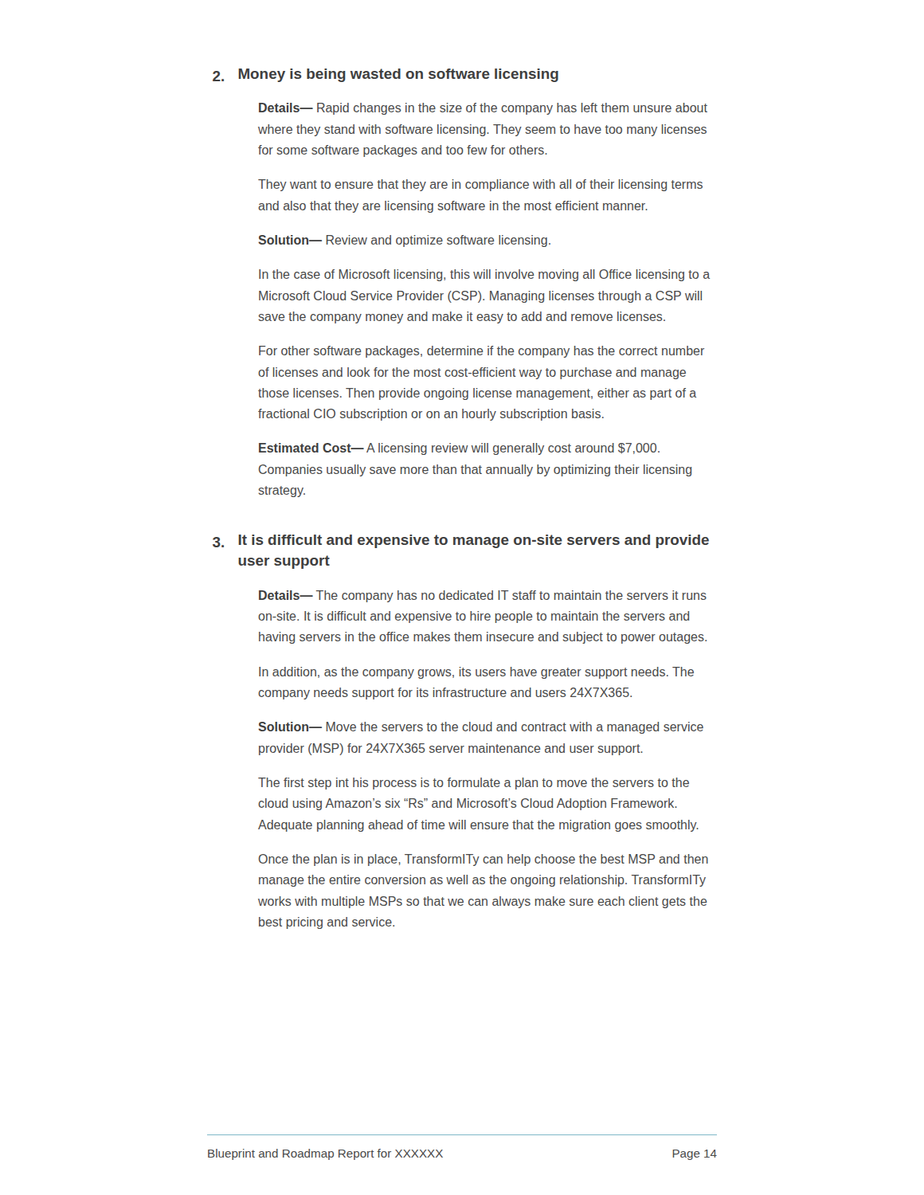Money is being wasted on software licensing
Details— Rapid changes in the size of the company has left them unsure about where they stand with software licensing. They seem to have too many licenses for some software packages and too few for others.
They want to ensure that they are in compliance with all of their licensing terms and also that they are licensing software in the most efficient manner.
Solution— Review and optimize software licensing.
In the case of Microsoft licensing, this will involve moving all Office licensing to a Microsoft Cloud Service Provider (CSP). Managing licenses through a CSP will save the company money and make it easy to add and remove licenses.
For other software packages, determine if the company has the correct number of licenses and look for the most cost-efficient way to purchase and manage those licenses. Then provide ongoing license management, either as part of a fractional CIO subscription or on an hourly subscription basis.
Estimated Cost— A licensing review will generally cost around $7,000. Companies usually save more than that annually by optimizing their licensing strategy.
It is difficult and expensive to manage on-site servers and provide user support
Details— The company has no dedicated IT staff to maintain the servers it runs on-site. It is difficult and expensive to hire people to maintain the servers and having servers in the office makes them insecure and subject to power outages.
In addition, as the company grows, its users have greater support needs. The company needs support for its infrastructure and users 24X7X365.
Solution— Move the servers to the cloud and contract with a managed service provider (MSP) for 24X7X365 server maintenance and user support.
The first step int his process is to formulate a plan to move the servers to the cloud using Amazon’s six “Rs” and Microsoft’s Cloud Adoption Framework. Adequate planning ahead of time will ensure that the migration goes smoothly.
Once the plan is in place, TransformITy can help choose the best MSP and then manage the entire conversion as well as the ongoing relationship. TransformITy works with multiple MSPs so that we can always make sure each client gets the best pricing and service.
Blueprint and Roadmap Report for XXXXXX Page 14